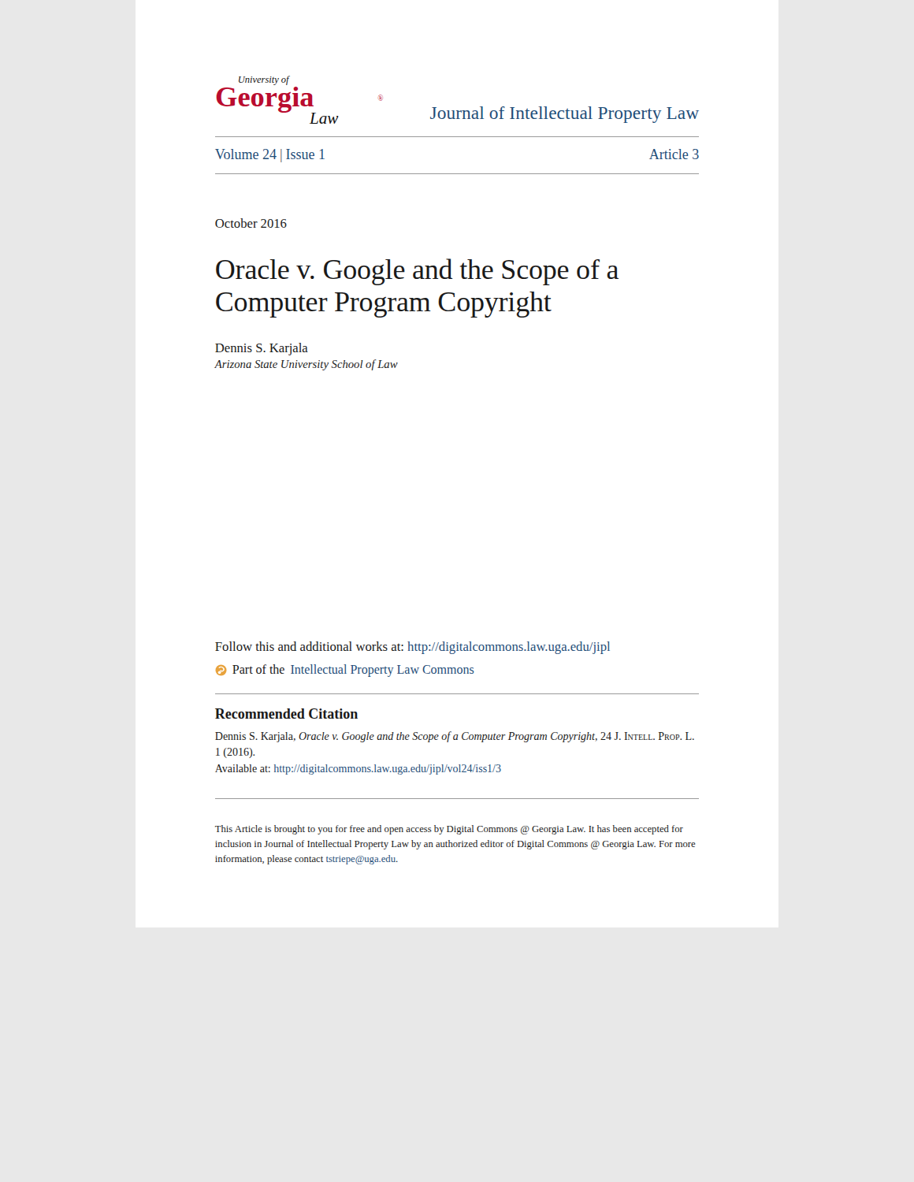University of Georgia ® Law
Journal of Intellectual Property Law
Volume 24|Issue 1
Article 3
October 2016
Oracle v. Google and the Scope of a Computer Program Copyright
Dennis S. Karjala
Arizona State University School of Law
Follow this and additional works at: http://digitalcommons.law.uga.edu/jipl
Part of the Intellectual Property Law Commons
Recommended Citation
Dennis S. Karjala, Oracle v. Google and the Scope of a Computer Program Copyright, 24 J. Intell. Prop. L. 1 (2016).
Available at: http://digitalcommons.law.uga.edu/jipl/vol24/iss1/3
This Article is brought to you for free and open access by Digital Commons @ Georgia Law. It has been accepted for inclusion in Journal of Intellectual Property Law by an authorized editor of Digital Commons @ Georgia Law. For more information, please contact tstriepe@uga.edu.